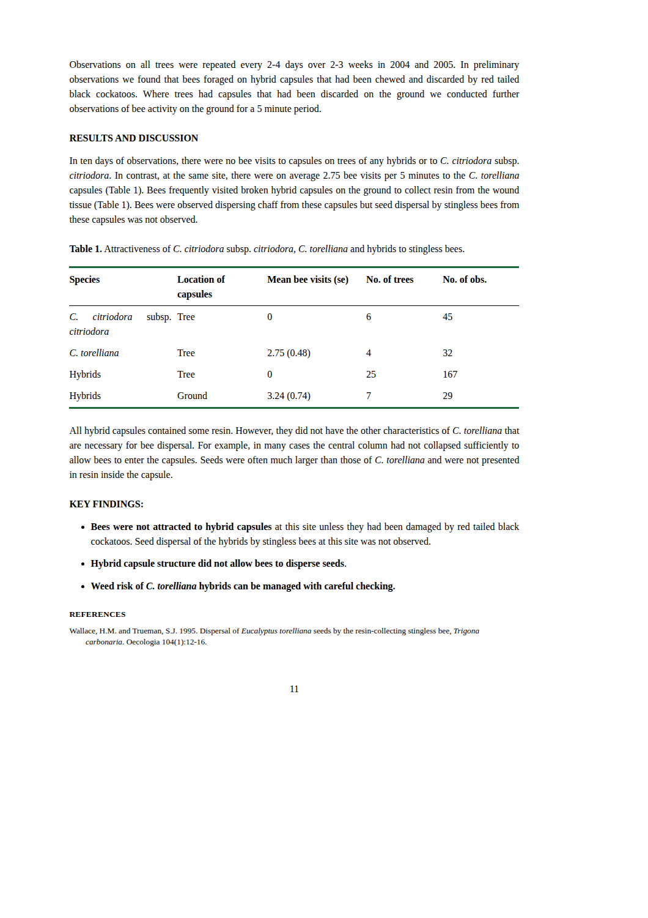Observations on all trees were repeated every 2-4 days over 2-3 weeks in 2004 and 2005. In preliminary observations we found that bees foraged on hybrid capsules that had been chewed and discarded by red tailed black cockatoos. Where trees had capsules that had been discarded on the ground we conducted further observations of bee activity on the ground for a 5 minute period.
RESULTS AND DISCUSSION
In ten days of observations, there were no bee visits to capsules on trees of any hybrids or to C. citriodora subsp. citriodora. In contrast, at the same site, there were on average 2.75 bee visits per 5 minutes to the C. torelliana capsules (Table 1). Bees frequently visited broken hybrid capsules on the ground to collect resin from the wound tissue (Table 1). Bees were observed dispersing chaff from these capsules but seed dispersal by stingless bees from these capsules was not observed.
Table 1. Attractiveness of C. citriodora subsp. citriodora, C. torelliana and hybrids to stingless bees.
| Species | Location of capsules | Mean bee visits (se) | No. of trees | No. of obs. |
| --- | --- | --- | --- | --- |
| C. citriodora subsp. citriodora | Tree | 0 | 6 | 45 |
| C. torelliana | Tree | 2.75 (0.48) | 4 | 32 |
| Hybrids | Tree | 0 | 25 | 167 |
| Hybrids | Ground | 3.24 (0.74) | 7 | 29 |
All hybrid capsules contained some resin. However, they did not have the other characteristics of C. torelliana that are necessary for bee dispersal. For example, in many cases the central column had not collapsed sufficiently to allow bees to enter the capsules. Seeds were often much larger than those of C. torelliana and were not presented in resin inside the capsule.
KEY FINDINGS:
Bees were not attracted to hybrid capsules at this site unless they had been damaged by red tailed black cockatoos. Seed dispersal of the hybrids by stingless bees at this site was not observed.
Hybrid capsule structure did not allow bees to disperse seeds.
Weed risk of C. torelliana hybrids can be managed with careful checking.
REFERENCES
Wallace, H.M. and Trueman, S.J. 1995. Dispersal of Eucalyptus torelliana seeds by the resin-collecting stingless bee, Trigona carbonaria. Oecologia 104(1):12-16.
11